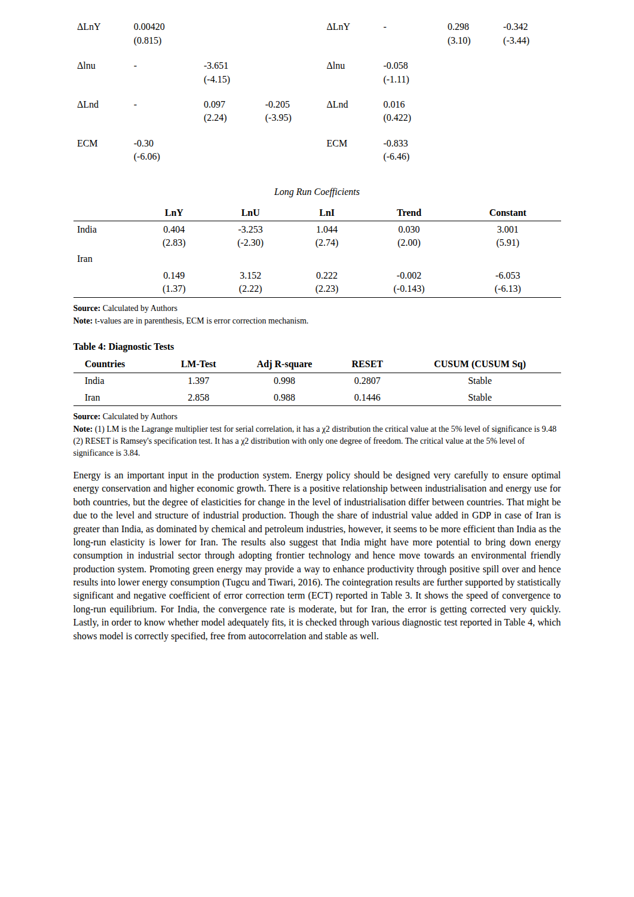| ΔLnY | 0.00420 (0.815) | | | ΔLnY | - | 0.298 (3.10) | -0.342 (-3.44) |
| Δlnu | - | -3.651 (-4.15) | | Δlnu | -0.058 (-1.11) | | |
| ΔLnd | - | 0.097 (2.24) | -0.205 (-3.95) | ΔLnd | 0.016 (0.422) | | |
| ECM | -0.30 (-6.06) | | | ECM | -0.833 (-6.46) | | |
Long Run Coefficients
| | LnY | LnU | LnI | Trend | Constant |
| --- | --- | --- | --- | --- | --- |
| India | 0.404 (2.83) | -3.253 (-2.30) | 1.044 (2.74) | 0.030 (2.00) | 3.001 (5.91) |
| Iran | | | | | |
| | 0.149 (1.37) | 3.152 (2.22) | 0.222 (2.23) | -0.002 (-0.143) | -6.053 (-6.13) |
Source: Calculated by Authors
Note: t-values are in parenthesis, ECM is error correction mechanism.
Table 4: Diagnostic Tests
| Countries | LM-Test | Adj R-square | RESET | CUSUM (CUSUM Sq) |
| --- | --- | --- | --- | --- |
| India | 1.397 | 0.998 | 0.2807 | Stable |
| Iran | 2.858 | 0.988 | 0.1446 | Stable |
Source: Calculated by Authors
Note: (1) LM is the Lagrange multiplier test for serial correlation, it has a χ2 distribution the critical value at the 5% level of significance is 9.48 (2) RESET is Ramsey's specification test. It has a χ2 distribution with only one degree of freedom. The critical value at the 5% level of significance is 3.84.
Energy is an important input in the production system. Energy policy should be designed very carefully to ensure optimal energy conservation and higher economic growth. There is a positive relationship between industrialisation and energy use for both countries, but the degree of elasticities for change in the level of industrialisation differ between countries. That might be due to the level and structure of industrial production. Though the share of industrial value added in GDP in case of Iran is greater than India, as dominated by chemical and petroleum industries, however, it seems to be more efficient than India as the long-run elasticity is lower for Iran. The results also suggest that India might have more potential to bring down energy consumption in industrial sector through adopting frontier technology and hence move towards an environmental friendly production system. Promoting green energy may provide a way to enhance productivity through positive spill over and hence results into lower energy consumption (Tugcu and Tiwari, 2016). The cointegration results are further supported by statistically significant and negative coefficient of error correction term (ECT) reported in Table 3. It shows the speed of convergence to long-run equilibrium. For India, the convergence rate is moderate, but for Iran, the error is getting corrected very quickly. Lastly, in order to know whether model adequately fits, it is checked through various diagnostic test reported in Table 4, which shows model is correctly specified, free from autocorrelation and stable as well.